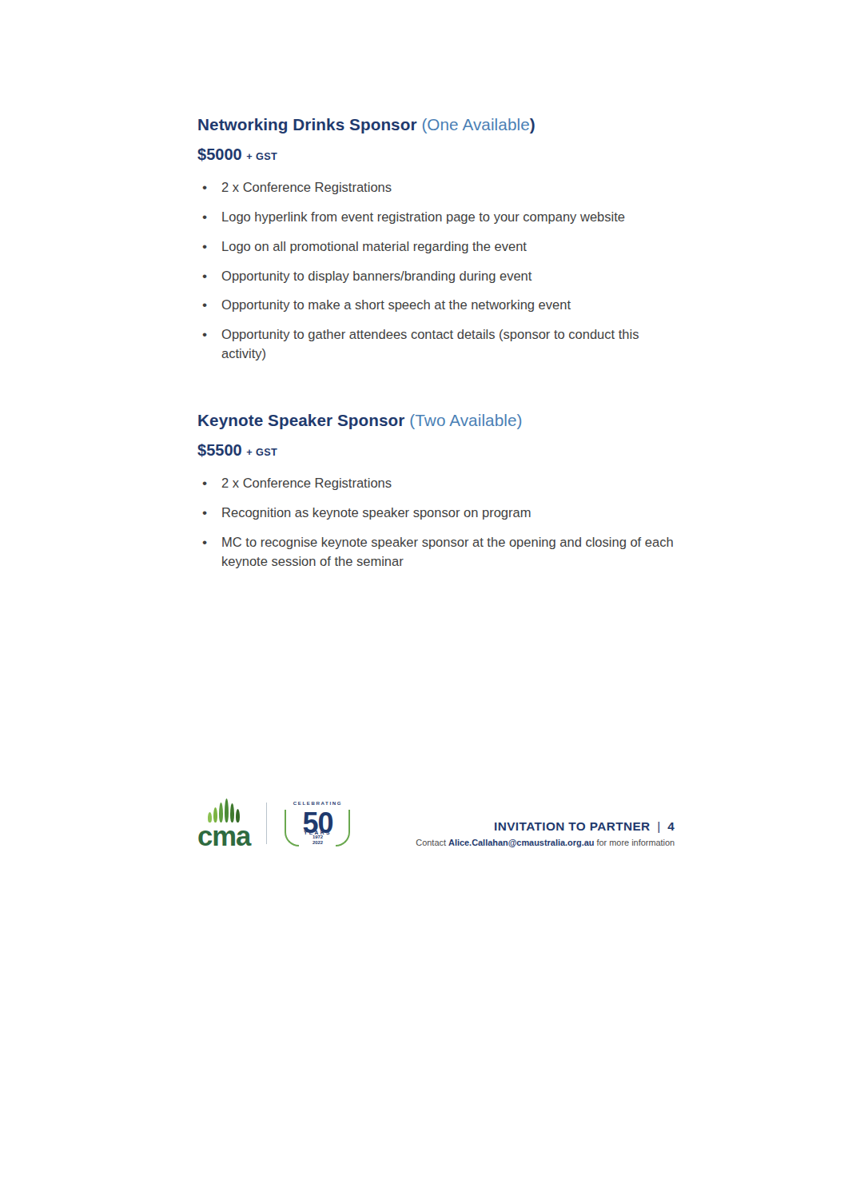Networking Drinks Sponsor (One Available)
$5000 + GST
2 x Conference Registrations
Logo hyperlink from event registration page to your company website
Logo on all promotional material regarding the event
Opportunity to display banners/branding during event
Opportunity to make a short speech at the networking event
Opportunity to gather attendees contact details (sponsor to conduct this activity)
Keynote Speaker Sponsor (Two Available)
$5500 + GST
2 x Conference Registrations
Recognition as keynote speaker sponsor on program
MC to recognise keynote speaker sponsor at the opening and closing of each keynote session of the seminar
cma
CELEBRATING
50
YEARS
1972
2022
INVITATION TO PARTNER | 4
Contact Alice.Callahan@cmaustralia.org.au for more information